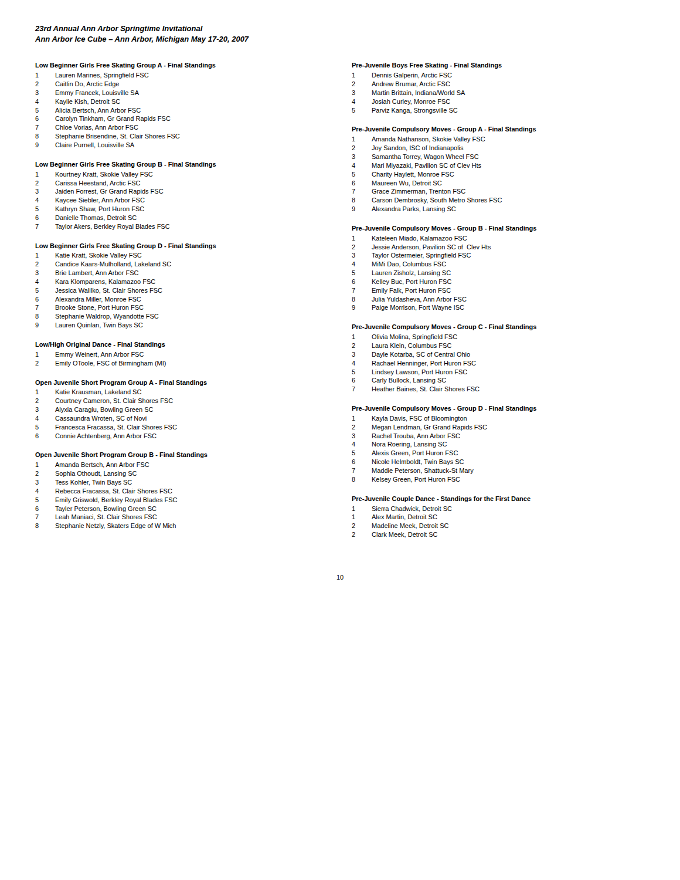23rd Annual Ann Arbor Springtime Invitational
Ann Arbor Ice Cube – Ann Arbor, Michigan May 17-20, 2007
Low Beginner Girls Free Skating Group A - Final Standings
| 1 | Lauren Marines, Springfield FSC |
| 2 | Caitlin Do, Arctic Edge |
| 3 | Emmy Francek, Louisville SA |
| 4 | Kaylie Kish, Detroit SC |
| 5 | Alicia Bertsch, Ann Arbor FSC |
| 6 | Carolyn Tinkham, Gr Grand Rapids FSC |
| 7 | Chloe Vorias, Ann Arbor FSC |
| 8 | Stephanie Brisendine, St. Clair Shores FSC |
| 9 | Claire Purnell, Louisville SA |
Low Beginner Girls Free Skating Group B - Final Standings
| 1 | Kourtney Kratt, Skokie Valley FSC |
| 2 | Carissa Heestand, Arctic FSC |
| 3 | Jaiden Forrest, Gr Grand Rapids FSC |
| 4 | Kaycee Siebler, Ann Arbor FSC |
| 5 | Kathryn Shaw, Port Huron FSC |
| 6 | Danielle Thomas, Detroit SC |
| 7 | Taylor Akers, Berkley Royal Blades FSC |
Low Beginner Girls Free Skating Group D - Final Standings
| 1 | Katie Kratt, Skokie Valley FSC |
| 2 | Candice Kaars-Mulholland, Lakeland SC |
| 3 | Brie Lambert, Ann Arbor FSC |
| 4 | Kara Klomparens, Kalamazoo FSC |
| 5 | Jessica Walilko, St. Clair Shores FSC |
| 6 | Alexandra Miller, Monroe FSC |
| 7 | Brooke Stone, Port Huron FSC |
| 8 | Stephanie Waldrop, Wyandotte FSC |
| 9 | Lauren Quinlan, Twin Bays SC |
Low/High Original Dance - Final Standings
| 1 | Emmy Weinert, Ann Arbor FSC |
| 2 | Emily OToole, FSC of Birmingham (MI) |
Open Juvenile Short Program Group A - Final Standings
| 1 | Katie Krausman, Lakeland SC |
| 2 | Courtney Cameron, St. Clair Shores FSC |
| 3 | Alyxia Caragiu, Bowling Green SC |
| 4 | Cassaundra Wroten, SC of Novi |
| 5 | Francesca Fracassa, St. Clair Shores FSC |
| 6 | Connie Achtenberg, Ann Arbor FSC |
Open Juvenile Short Program Group B - Final Standings
| 1 | Amanda Bertsch, Ann Arbor FSC |
| 2 | Sophia Othoudt, Lansing SC |
| 3 | Tess Kohler, Twin Bays SC |
| 4 | Rebecca Fracassa, St. Clair Shores FSC |
| 5 | Emily Griswold, Berkley Royal Blades FSC |
| 6 | Tayler Peterson, Bowling Green SC |
| 7 | Leah Maniaci, St. Clair Shores FSC |
| 8 | Stephanie Netzly, Skaters Edge of W Mich |
Pre-Juvenile Boys Free Skating - Final Standings
| 1 | Dennis Galperin, Arctic FSC |
| 2 | Andrew Brumar, Arctic FSC |
| 3 | Martin Brittain, Indiana/World SA |
| 4 | Josiah Curley, Monroe FSC |
| 5 | Parviz Kanga, Strongsville SC |
Pre-Juvenile Compulsory Moves - Group A - Final Standings
| 1 | Amanda Nathanson, Skokie Valley FSC |
| 2 | Joy Sandon, ISC of Indianapolis |
| 3 | Samantha Torrey, Wagon Wheel FSC |
| 4 | Mari Miyazaki, Pavilion SC of Clev Hts |
| 5 | Charity Haylett, Monroe FSC |
| 6 | Maureen Wu, Detroit SC |
| 7 | Grace Zimmerman, Trenton FSC |
| 8 | Carson Dembrosky, South Metro Shores FSC |
| 9 | Alexandra Parks, Lansing SC |
Pre-Juvenile Compulsory Moves - Group B - Final Standings
| 1 | Kateleen Miado, Kalamazoo FSC |
| 2 | Jessie Anderson, Pavilion SC of Clev Hts |
| 3 | Taylor Ostermeier, Springfield FSC |
| 4 | MiMi Dao, Columbus FSC |
| 5 | Lauren Zisholz, Lansing SC |
| 6 | Kelley Buc, Port Huron FSC |
| 7 | Emily Falk, Port Huron FSC |
| 8 | Julia Yuldasheva, Ann Arbor FSC |
| 9 | Paige Morrison, Fort Wayne ISC |
Pre-Juvenile Compulsory Moves - Group C - Final Standings
| 1 | Olivia Molina, Springfield FSC |
| 2 | Laura Klein, Columbus FSC |
| 3 | Dayle Kotarba, SC of Central Ohio |
| 4 | Rachael Henninger, Port Huron FSC |
| 5 | Lindsey Lawson, Port Huron FSC |
| 6 | Carly Bullock, Lansing SC |
| 7 | Heather Baines, St. Clair Shores FSC |
Pre-Juvenile Compulsory Moves - Group D - Final Standings
| 1 | Kayla Davis, FSC of Bloomington |
| 2 | Megan Lendman, Gr Grand Rapids FSC |
| 3 | Rachel Trouba, Ann Arbor FSC |
| 4 | Nora Roering, Lansing SC |
| 5 | Alexis Green, Port Huron FSC |
| 6 | Nicole Helmboldt, Twin Bays SC |
| 7 | Maddie Peterson, Shattuck-St Mary |
| 8 | Kelsey Green, Port Huron FSC |
Pre-Juvenile Couple Dance - Standings for the First Dance
| 1 | Sierra Chadwick, Detroit SC |
| 1 | Alex Martin, Detroit SC |
| 2 | Madeline Meek, Detroit SC |
| 2 | Clark Meek, Detroit SC |
10